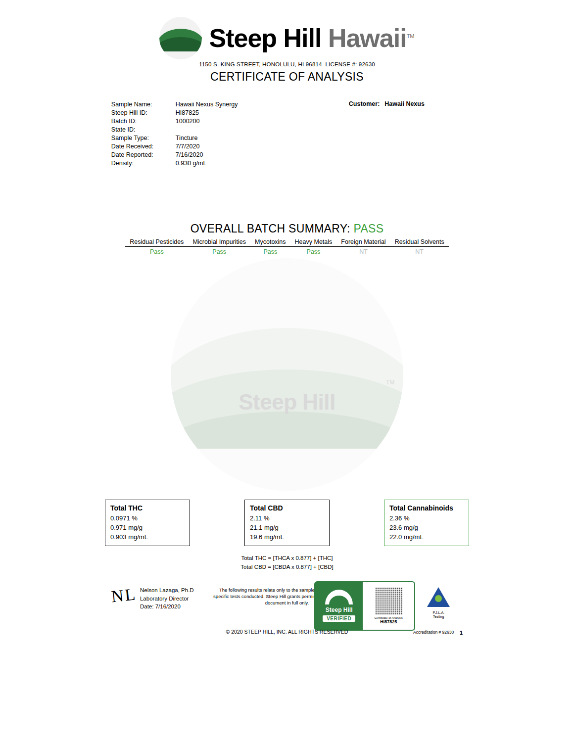Steep Hill Hawaii TM
1150 S. KING STREET, HONOLULU, HI 96814 LICENSE #: 92630
CERTIFICATE OF ANALYSIS
| Sample Name: | Hawaii Nexus Synergy |
| Steep Hill ID: | HI87825 |
| Batch ID: | 1000200 |
| State ID: | |
| Sample Type: | Tincture |
| Date Received: | 7/7/2020 |
| Date Reported: | 7/16/2020 |
| Density: | 0.930 g/mL |
Customer: Hawaii Nexus
OVERALL BATCH SUMMARY: PASS
| Residual Pesticides | Microbial Impurities | Mycotoxins | Heavy Metals | Foreign Material | Residual Solvents |
| --- | --- | --- | --- | --- | --- |
| Pass | Pass | Pass | Pass | NT | NT |
Steep Hill
TM
Total THC
0.0971 %
0.971 mg/g
0.903 mg/mL
Total CBD
2.11 %
21.1 mg/g
19.6 mg/mL
Total Cannabinoids
2.36 %
23.6 mg/g
22.0 mg/mL
Total THC = [THCA x 0.877] + [THC]
Total CBD = [CBDA x 0.877] + [CBD]
N L
Nelson Lazaga, Ph.D
Laboratory Director
Date: 7/16/2020
The following results relate only to the samples tested and for the specific tests conducted. Steep Hill grants permission to reproduce this document in full only.
Steep Hill
VERIFIED
Certificate of Analysis
HI87825
P.J.L.A.
Testing
© 2020 STEEP HILL, INC. ALL RIGHTS RESERVED
Accreditation # 92630
1